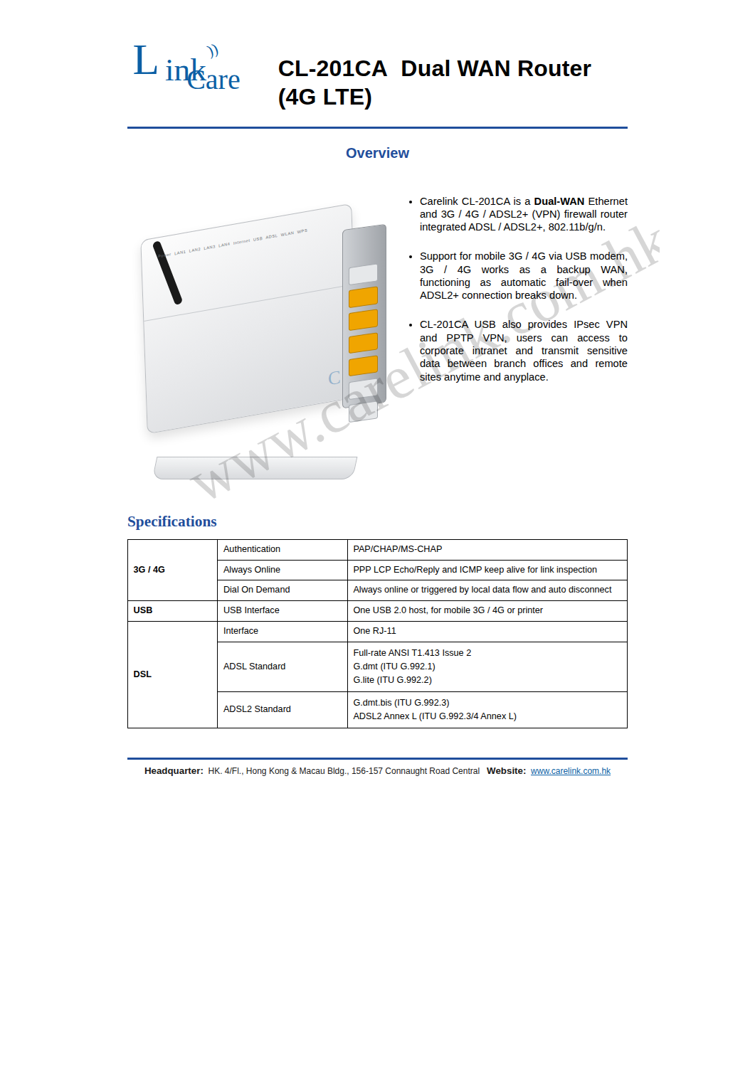)) L ink Care
CL-201CA Dual WAN Router (4G LTE)
Overview
Power LAN1 LAN2 LAN3 LAN4 Internet USB ADSL WLAN WPS
C
Carelink CL-201CA is a Dual-WAN Ethernet and 3G / 4G / ADSL2+ (VPN) firewall router integrated ADSL / ADSL2+, 802.11b/g/n.
Support for mobile 3G / 4G via USB modem, 3G / 4G works as a backup WAN, functioning as automatic fail-over when ADSL2+ connection breaks down.
CL-201CA USB also provides IPsec VPN and PPTP VPN, users can access to corporate intranet and transmit sensitive data between branch offices and remote sites anytime and anyplace.
Specifications
| 3G / 4G | Authentication | PAP/CHAP/MS-CHAP |
| Always Online | PPP LCP Echo/Reply and ICMP keep alive for link inspection |
| Dial On Demand | Always online or triggered by local data flow and auto disconnect |
| USB | USB Interface | One USB 2.0 host, for mobile 3G / 4G or printer |
| DSL | Interface | One RJ-11 |
| ADSL Standard | Full-rate ANSI T1.413 Issue 2 G.dmt (ITU G.992.1) G.lite (ITU G.992.2) |
| ADSL2 Standard | G.dmt.bis (ITU G.992.3) ADSL2 Annex L (ITU G.992.3/4 Annex L) |
Headquarter: HK. 4/Fl., Hong Kong & Macau Bldg., 156-157 Connaught Road Central Website: www.carelink.com.hk
www.carelink.com.hk